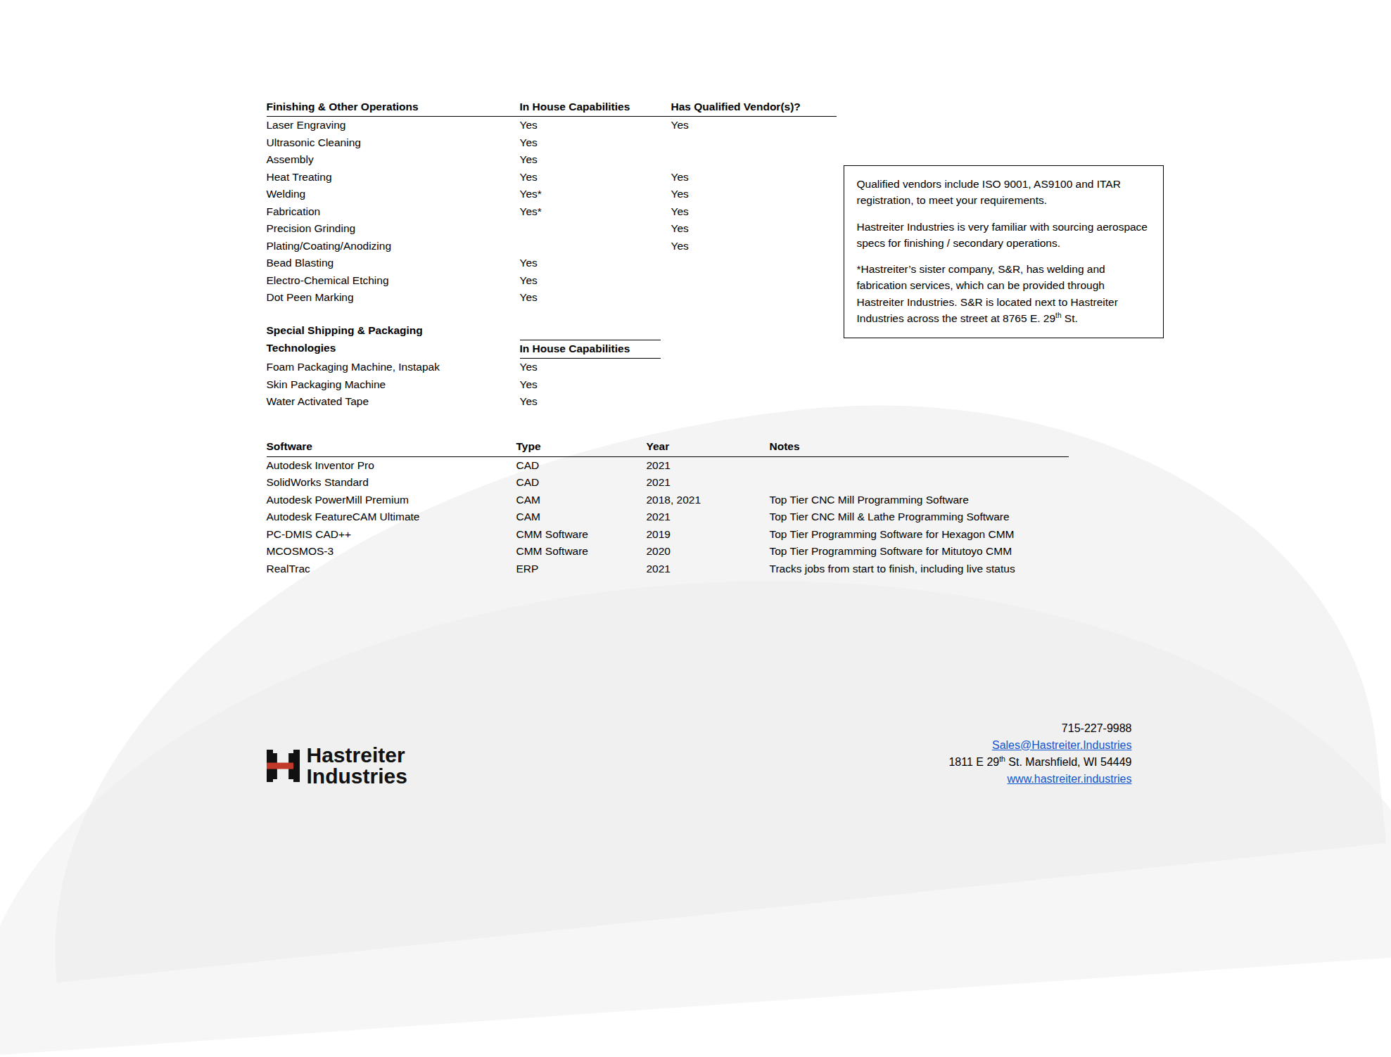Qualified vendors include ISO 9001, AS9100 and ITAR registration, to meet your requirements.
Hastreiter Industries is very familiar with sourcing aerospace specs for finishing / secondary operations.
*Hastreiter’s sister company, S&R, has welding and fabrication services, which can be provided through Hastreiter Industries. S&R is located next to Hastreiter Industries across the street at 8765 E. 29th St.
| Finishing & Other Operations | In House Capabilities | Has Qualified Vendor(s)? |
| --- | --- | --- |
| Laser Engraving | Yes | Yes |
| Ultrasonic Cleaning | Yes | |
| Assembly | Yes | |
| Heat Treating | Yes | Yes |
| Welding | Yes* | Yes |
| Fabrication | Yes* | Yes |
| Precision Grinding | | Yes |
| Plating/Coating/Anodizing | | Yes |
| Bead Blasting | Yes | |
| Electro-Chemical Etching | Yes | |
| Dot Peen Marking | Yes | |
| Special Shipping & Packaging | |
| --- | --- |
| Technologies | In House Capabilities |
| Foam Packaging Machine, Instapak | Yes |
| Skin Packaging Machine | Yes |
| Water Activated Tape | Yes |
| Software | Type | Year | Notes |
| --- | --- | --- | --- |
| Autodesk Inventor Pro | CAD | 2021 | |
| SolidWorks Standard | CAD | 2021 | |
| Autodesk PowerMill Premium | CAM | 2018, 2021 | Top Tier CNC Mill Programming Software |
| Autodesk FeatureCAM Ultimate | CAM | 2021 | Top Tier CNC Mill & Lathe Programming Software |
| PC-DMIS CAD++ | CMM Software | 2019 | Top Tier Programming Software for Hexagon CMM |
| MCOSMOS-3 | CMM Software | 2020 | Top Tier Programming Software for Mitutoyo CMM |
| RealTrac | ERP | 2021 | Tracks jobs from start to finish, including live status |
H
Hastreiter Industries
715-227-9988
Sales@Hastreiter.Industries
1811 E 29th St. Marshfield, WI 54449
www.hastreiter.industries